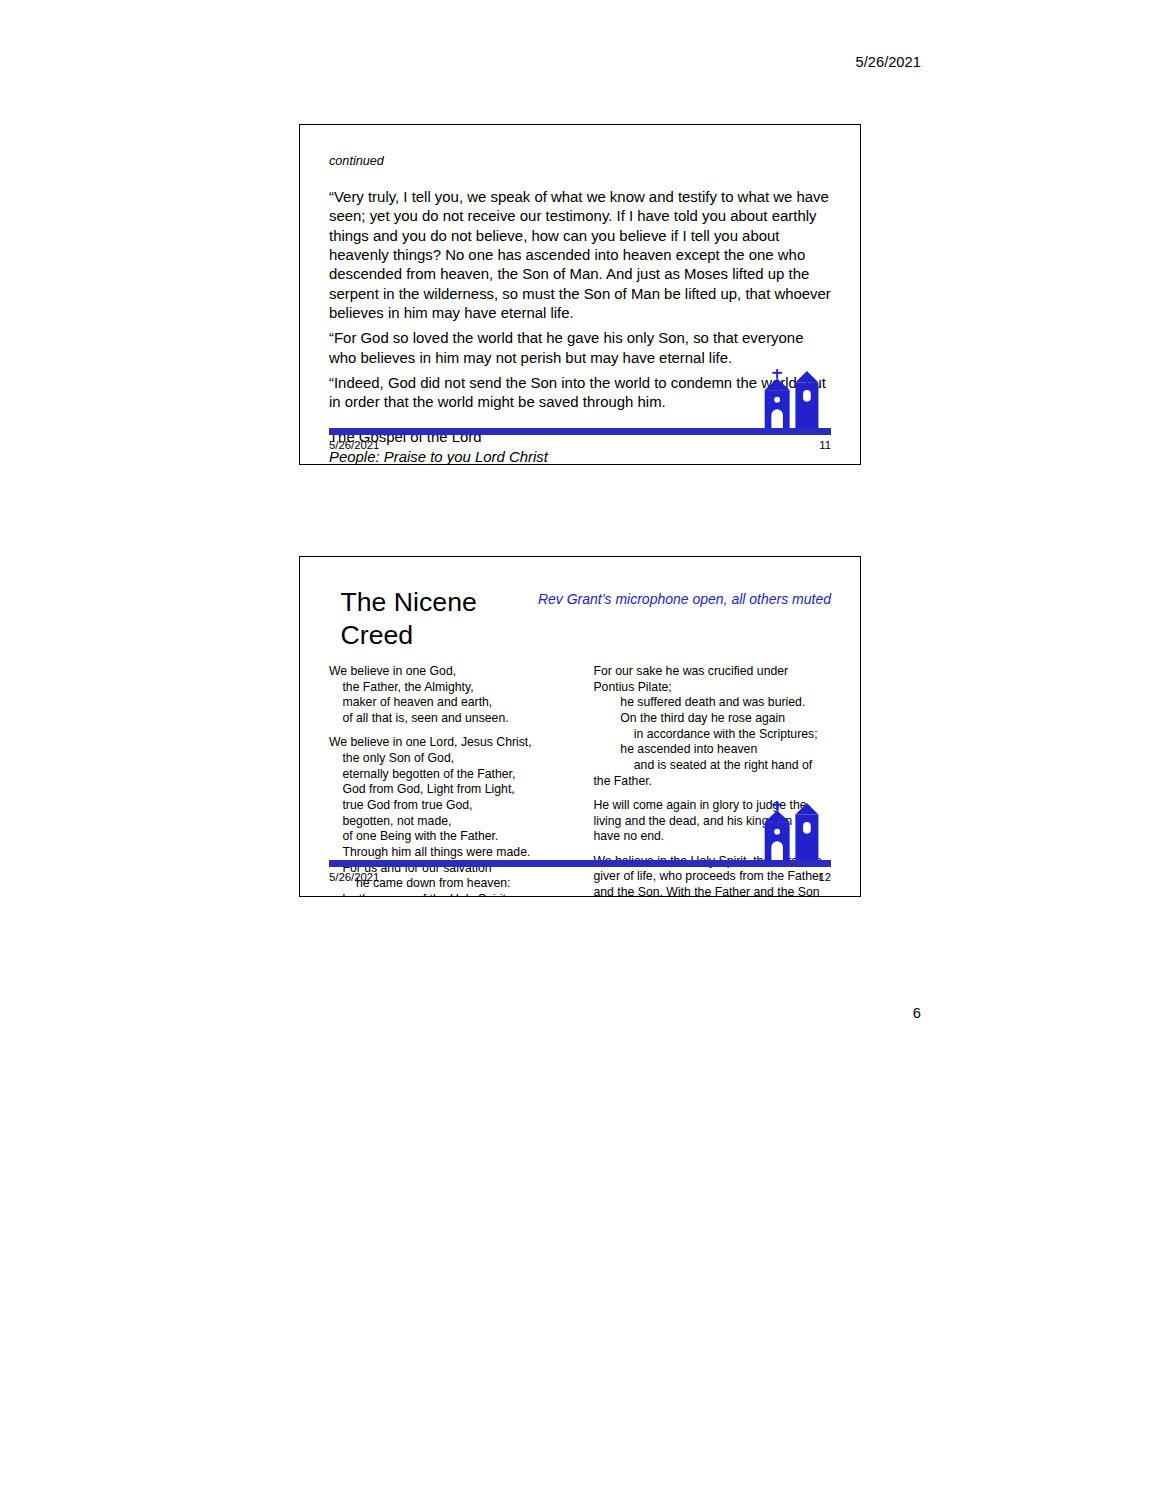5/26/2021
continued
“Very truly, I tell you, we speak of what we know and testify to what we have seen; yet you do not receive our testimony. If I have told you about earthly things and you do not believe, how can you believe if I tell you about heavenly things? No one has ascended into heaven except the one who descended from heaven, the Son of Man. And just as Moses lifted up the serpent in the wilderness, so must the Son of Man be lifted up, that whoever believes in him may have eternal life.
“For God so loved the world that he gave his only Son, so that everyone who believes in him may not perish but may have eternal life.
“Indeed, God did not send the Son into the world to condemn the world, but in order that the world might be saved through him.
The Gospel of the Lord
People: Praise to you Lord Christ
5/26/2021 11
The Nicene Creed
Rev Grant’s microphone open, all others muted
We believe in one God,
the Father, the Almighty,
maker of heaven and earth,
of all that is, seen and unseen.
We believe in one Lord, Jesus Christ,
the only Son of God,
eternally begotten of the Father,
God from God, Light from Light,
true God from true God,
begotten, not made,
of one Being with the Father.
Through him all things were made.
For us and for our salvation
he came down from heaven:
by the power of the Holy Spirit
he became incarnate from the Virgin Mary,
and was made man.
For our sake he was crucified under Pontius Pilate;
he suffered death and was buried.
On the third day he rose again
in accordance with the Scriptures;
he ascended into heaven
and is seated at the right hand of the Father.
He will come again in glory to judge the living and the dead, and his kingdom will have no end.
We believe in the Holy Spirit, the Lord, the giver of life, who proceeds from the Father and the Son. With the Father and the Son he is worshiped and glorified. He has spoken through the Prophets.
We believe in one holy catholic and apostolic Church. We acknowledge one baptism for the forgiveness of sins.
We look for the resurrection of the dead,
and the life of the world to come.
Amen
5/26/2021 12
6